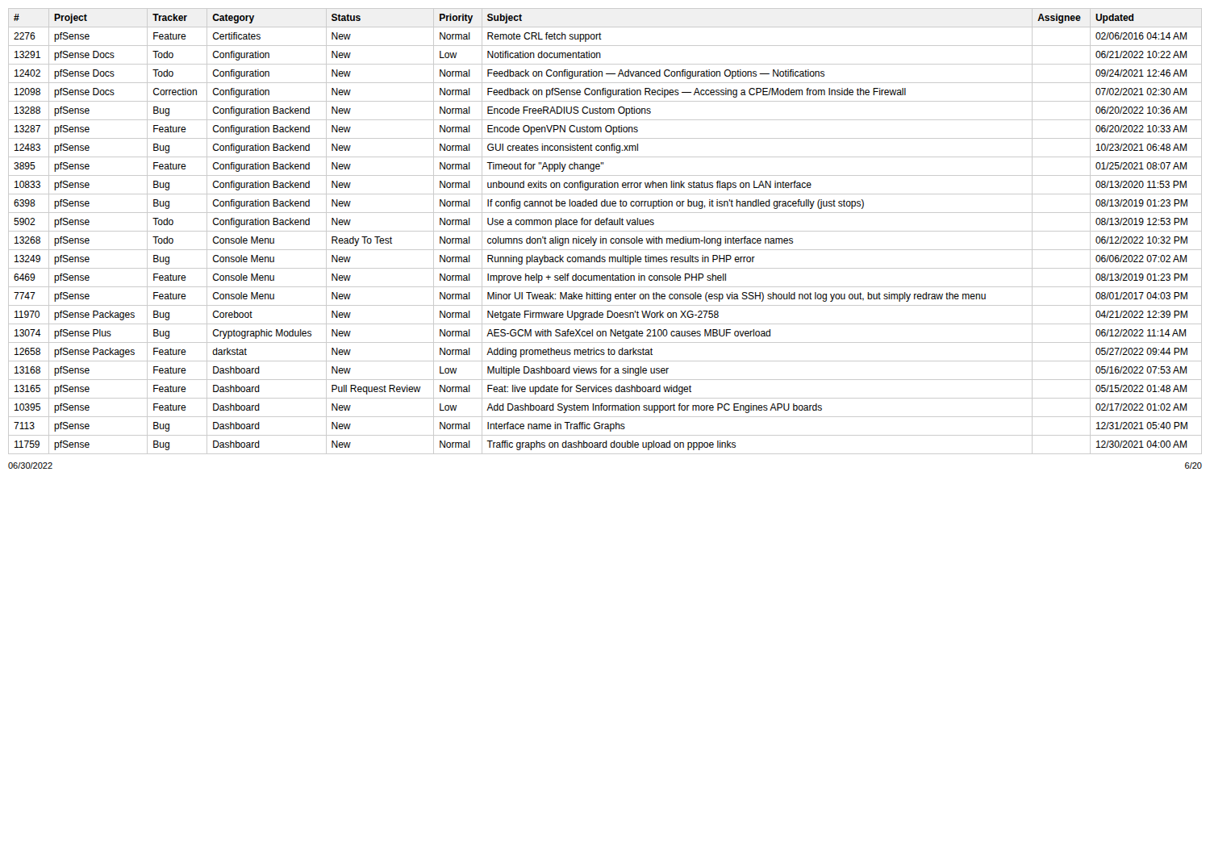| # | Project | Tracker | Category | Status | Priority | Subject | Assignee | Updated |
| --- | --- | --- | --- | --- | --- | --- | --- | --- |
| 2276 | pfSense | Feature | Certificates | New | Normal | Remote CRL fetch support | | 02/06/2016 04:14 AM |
| 13291 | pfSense Docs | Todo | Configuration | New | Low | Notification documentation | | 06/21/2022 10:22 AM |
| 12402 | pfSense Docs | Todo | Configuration | New | Normal | Feedback on Configuration — Advanced Configuration Options — Notifications | | 09/24/2021 12:46 AM |
| 12098 | pfSense Docs | Correction | Configuration | New | Normal | Feedback on pfSense Configuration Recipes — Accessing a CPE/Modem from Inside the Firewall | | 07/02/2021 02:30 AM |
| 13288 | pfSense | Bug | Configuration Backend | New | Normal | Encode FreeRADIUS Custom Options | | 06/20/2022 10:36 AM |
| 13287 | pfSense | Feature | Configuration Backend | New | Normal | Encode OpenVPN Custom Options | | 06/20/2022 10:33 AM |
| 12483 | pfSense | Bug | Configuration Backend | New | Normal | GUI creates inconsistent config.xml | | 10/23/2021 06:48 AM |
| 3895 | pfSense | Feature | Configuration Backend | New | Normal | Timeout for "Apply change" | | 01/25/2021 08:07 AM |
| 10833 | pfSense | Bug | Configuration Backend | New | Normal | unbound exits on configuration error when link status flaps on LAN interface | | 08/13/2020 11:53 PM |
| 6398 | pfSense | Bug | Configuration Backend | New | Normal | If config cannot be loaded due to corruption or bug, it isn't handled gracefully (just stops) | | 08/13/2019 01:23 PM |
| 5902 | pfSense | Todo | Configuration Backend | New | Normal | Use a common place for default values | | 08/13/2019 12:53 PM |
| 13268 | pfSense | Todo | Console Menu | Ready To Test | Normal | columns don't align nicely in console with medium-long interface names | | 06/12/2022 10:32 PM |
| 13249 | pfSense | Bug | Console Menu | New | Normal | Running playback comands multiple times results in PHP error | | 06/06/2022 07:02 AM |
| 6469 | pfSense | Feature | Console Menu | New | Normal | Improve help + self documentation in console PHP shell | | 08/13/2019 01:23 PM |
| 7747 | pfSense | Feature | Console Menu | New | Normal | Minor UI Tweak: Make hitting enter on the console (esp via SSH) should not log you out, but simply redraw the menu | | 08/01/2017 04:03 PM |
| 11970 | pfSense Packages | Bug | Coreboot | New | Normal | Netgate Firmware Upgrade Doesn't Work on XG-2758 | | 04/21/2022 12:39 PM |
| 13074 | pfSense Plus | Bug | Cryptographic Modules | New | Normal | AES-GCM with SafeXcel on Netgate 2100 causes MBUF overload | | 06/12/2022 11:14 AM |
| 12658 | pfSense Packages | Feature | darkstat | New | Normal | Adding prometheus metrics to darkstat | | 05/27/2022 09:44 PM |
| 13168 | pfSense | Feature | Dashboard | New | Low | Multiple Dashboard views for a single user | | 05/16/2022 07:53 AM |
| 13165 | pfSense | Feature | Dashboard | Pull Request Review | Normal | Feat: live update for Services dashboard widget | | 05/15/2022 01:48 AM |
| 10395 | pfSense | Feature | Dashboard | New | Low | Add Dashboard System Information support for more PC Engines APU boards | | 02/17/2022 01:02 AM |
| 7113 | pfSense | Bug | Dashboard | New | Normal | Interface name in Traffic Graphs | | 12/31/2021 05:40 PM |
| 11759 | pfSense | Bug | Dashboard | New | Normal | Traffic graphs on dashboard double upload on pppoe links | | 12/30/2021 04:00 AM |
06/30/2022 6/20